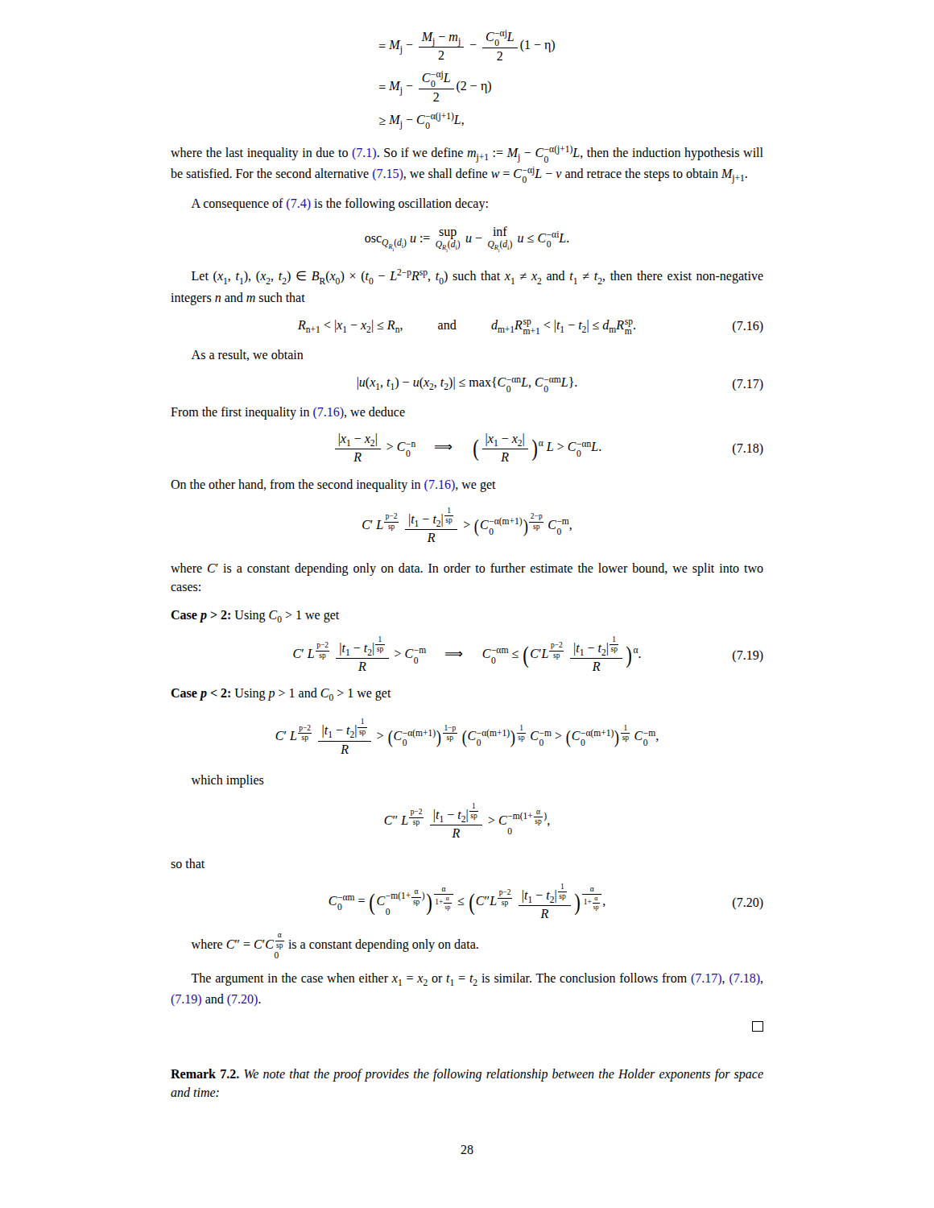=
Mj − Mj − mj 2 − C−αj 0 L 2(1 − η)
=
Mj − C−αj 0 L 2(2 − η)
≥
Mj − C−α(j+1) 0 L,
where the last inequality in due to (7.1). So if we define mj+1 := Mj − C−α(j+1) 0 L, then the induction hypothesis will be satisfied. For the second alternative (7.15), we shall define w = C−αj 0 L − v and retrace the steps to obtain Mj+1.
A consequence of (7.4) is the following oscillation decay:
osc QRi(di) u := sup QRi(di) u − inf QRi(di) u ≤ C−αi 0 L.
Let (x 1, t 1), (x 2, t 2) ∈ BR(x 0) × (t 0 − L 2−p Rsp, t 0) such that x 1 ≠ x 2 and t 1 ≠ t 2, then there exist non-negative integers n and m such that
Rn+1 < |x 1 − x 2| ≤ Rn, and dm+1 Rsp m+1 < |t 1 − t 2| ≤ dmRsp m.
(7.16)
As a result, we obtain
|u(x 1, t 1) − u(x 2, t 2)| ≤ max{C−αn 0 L, C−αm 0 L}.
(7.17)
From the first inequality in (7.16), we deduce
|x 1 − x 2|R > C−n 0 ⟹ (|x 1 − x 2|R) α L > C−αn 0 L.
(7.18)
On the other hand, from the second inequality in (7.16), we get
C′ Lp−2 sp |t 1 − t 2|1 sp R > (C−α(m+1) 0) 2−p sp C−m 0,
where C′ is a constant depending only on data. In order to further estimate the lower bound, we split into two cases:
Case p > 2: Using C 0 > 1 we get
C′ Lp−2 sp |t 1 − t 2|1 sp R > C−m 0 ⟹ C−αm 0 ≤ (C′Lp−2 sp |t 1 − t 2|1 sp R) α.
(7.19)
Case p < 2: Using p > 1 and C 0 > 1 we get
C′ Lp−2 sp |t 1 − t 2|1 sp R > (C−α(m+1) 0) 1−p sp (C−α(m+1) 0) 1 sp C−m 0 > (C−α(m+1) 0) 1 sp C−m 0,
which implies
C″ Lp−2 sp |t 1 − t 2|1 sp R > C−m(1+αsp) 0,
so that
C−αm 0 = (C−m(1+αsp) 0) α 1+αsp ≤ (C″Lp−2 sp |t 1 − t 2|1 sp R) α 1+αsp,
(7.20)
where C″ = C′Cαsp 0 is a constant depending only on data.
The argument in the case when either x 1 = x 2 or t 1 = t 2 is similar. The conclusion follows from (7.17), (7.18), (7.19) and (7.20).
Remark 7.2. We note that the proof provides the following relationship between the Holder exponents for space and time:
28